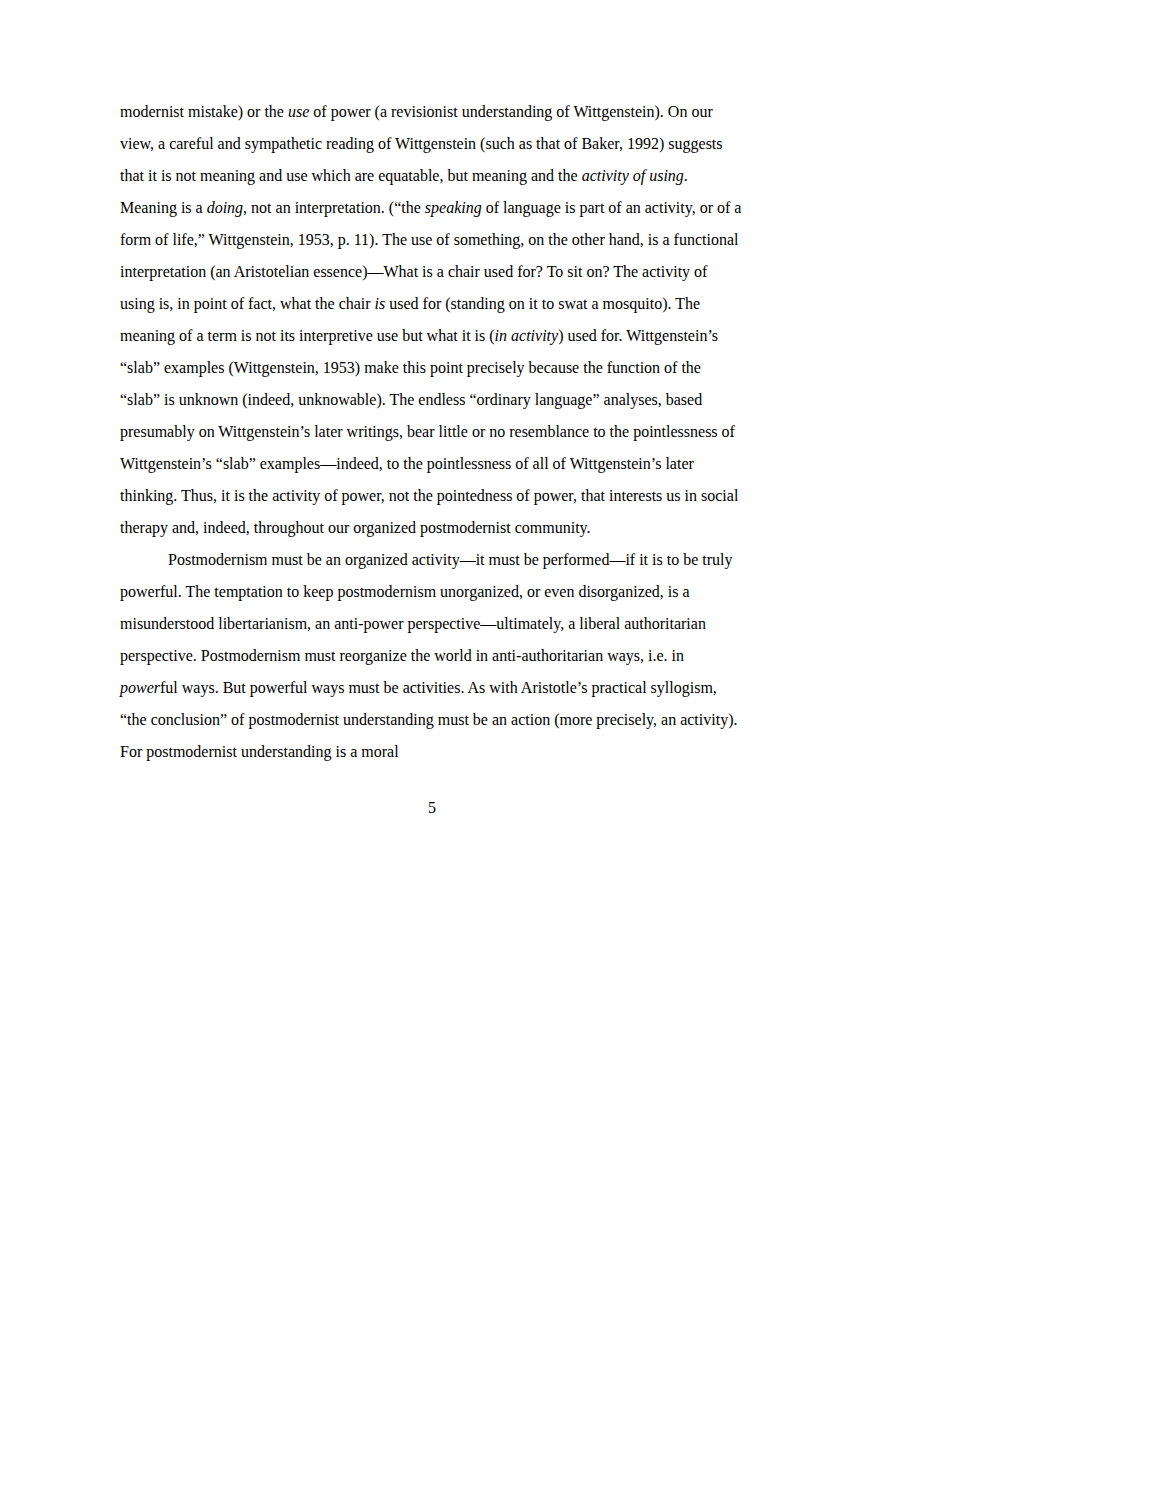modernist mistake) or the use of power (a revisionist understanding of Wittgenstein). On our view, a careful and sympathetic reading of Wittgenstein (such as that of Baker, 1992) suggests that it is not meaning and use which are equatable, but meaning and the activity of using. Meaning is a doing, not an interpretation. (“the speaking of language is part of an activity, or of a form of life,” Wittgenstein, 1953, p. 11). The use of something, on the other hand, is a functional interpretation (an Aristotelian essence)—What is a chair used for? To sit on? The activity of using is, in point of fact, what the chair is used for (standing on it to swat a mosquito). The meaning of a term is not its interpretive use but what it is (in activity) used for. Wittgenstein’s “slab” examples (Wittgenstein, 1953) make this point precisely because the function of the “slab” is unknown (indeed, unknowable). The endless “ordinary language” analyses, based presumably on Wittgenstein’s later writings, bear little or no resemblance to the pointlessness of Wittgenstein’s “slab” examples—indeed, to the pointlessness of all of Wittgenstein’s later thinking. Thus, it is the activity of power, not the pointedness of power, that interests us in social therapy and, indeed, throughout our organized postmodernist community.
Postmodernism must be an organized activity—it must be performed—if it is to be truly powerful. The temptation to keep postmodernism unorganized, or even disorganized, is a misunderstood libertarianism, an anti-power perspective—ultimately, a liberal authoritarian perspective. Postmodernism must reorganize the world in anti-authoritarian ways, i.e. in powerful ways. But powerful ways must be activities. As with Aristotle’s practical syllogism, “the conclusion” of postmodernist understanding must be an action (more precisely, an activity). For postmodernist understanding is a moral
5